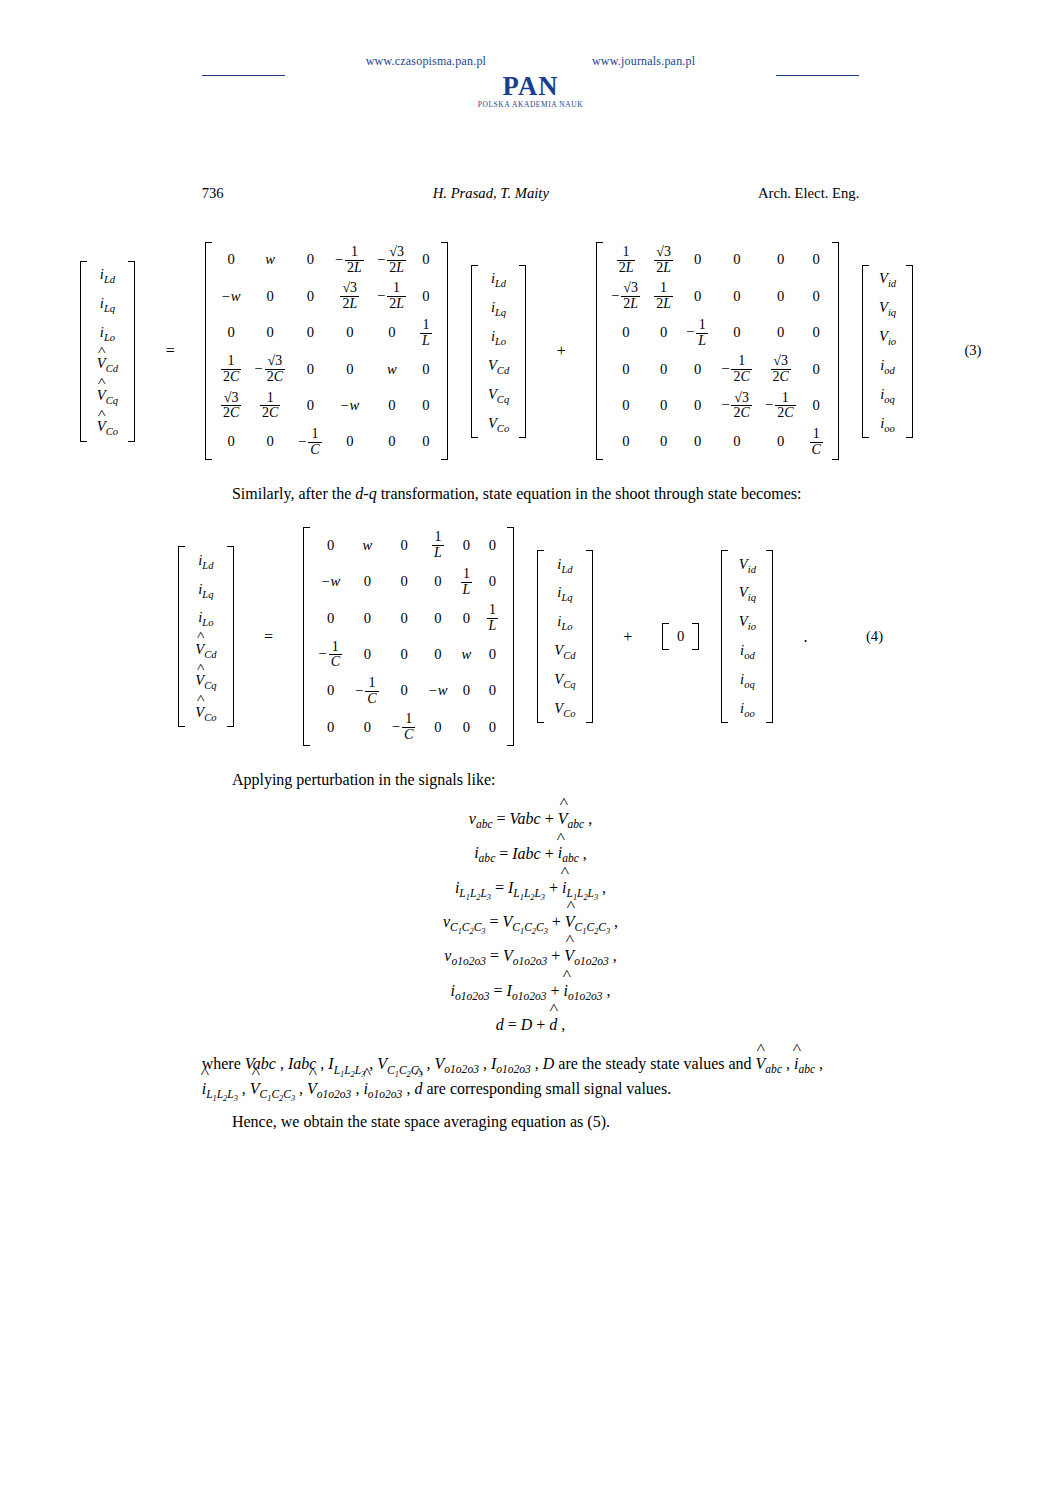www.czasopisma.pan.pl www.journals.pan.pl
PAN
POLSKA AKADEMIA NAUK
736
H. Prasad, T. Maity
Arch. Elect. Eng.
| i Ld |
| i Lq |
| i Lo |
| V Cd |
| V Cq |
| V Co |
=
| 0 | w | 0 | − 1 2 L | − √3 2 L | 0 |
| − w | 0 | 0 | √3 2 L | − 1 2 L | 0 |
| 0 | 0 | 0 | 0 | 0 | 1 L |
| 1 2 C | − √3 2 C | 0 | 0 | w | 0 |
| √3 2 C | 1 2 C | 0 | − w | 0 | 0 |
| 0 | 0 | − 1 C | 0 | 0 | 0 |
| i Ld |
| i Lq |
| i Lo |
| V Cd |
| V Cq |
| V Co |
+
| 1 2 L | √3 2 L | 0 | 0 | 0 | 0 |
| − √3 2 L | 1 2 L | 0 | 0 | 0 | 0 |
| 0 | 0 | − 1 L | 0 | 0 | 0 |
| 0 | 0 | 0 | − 1 2 C | √3 2 C | 0 |
| 0 | 0 | 0 | − √3 2 C | − 1 2 C | 0 |
| 0 | 0 | 0 | 0 | 0 | 1 C |
| V id |
| V iq |
| V io |
| i od |
| i oq |
| i oo |
(3)
Similarly, after the d-q transformation, state equation in the shoot through state becomes:
| i Ld |
| i Lq |
| i Lo |
| V Cd |
| V Cq |
| V Co |
=
| 0 | w | 0 | 1 L | 0 | 0 |
| − w | 0 | 0 | 0 | 1 L | 0 |
| 0 | 0 | 0 | 0 | 0 | 1 L |
| − 1 C | 0 | 0 | 0 | w | 0 |
| 0 | − 1 C | 0 | − w | 0 | 0 |
| 0 | 0 | − 1 C | 0 | 0 | 0 |
| i Ld |
| i Lq |
| i Lo |
| V Cd |
| V Cq |
| V Co |
+ 0
| V id |
| V iq |
| V io |
| i od |
| i oq |
| i oo |
. (4)
Applying perturbation in the signals like:
vabc = Vabc + Vabc ,
iabc = Iabc + iabc ,
iL1L2L3 = IL1L2L3 + iL1L2L3 ,
vC1C2C3 = VC1C2C3 + VC1C2C3 ,
vo1o2o3 = Vo1o2o3 + Vo1o2o3 ,
io1o2o3 = Io1o2o3 + io1o2o3 ,
d = D + d ,
where Vabc , Iabc , IL1L2L3 , VC1C2C3 , Vo1o2o3 , Io1o2o3 , D are the steady state values and Vabc , iabc , iL1L2L3 , VC1C2C3 , Vo1o2o3 , io1o2o3 , d are corresponding small signal values.
Hence, we obtain the state space averaging equation as (5).